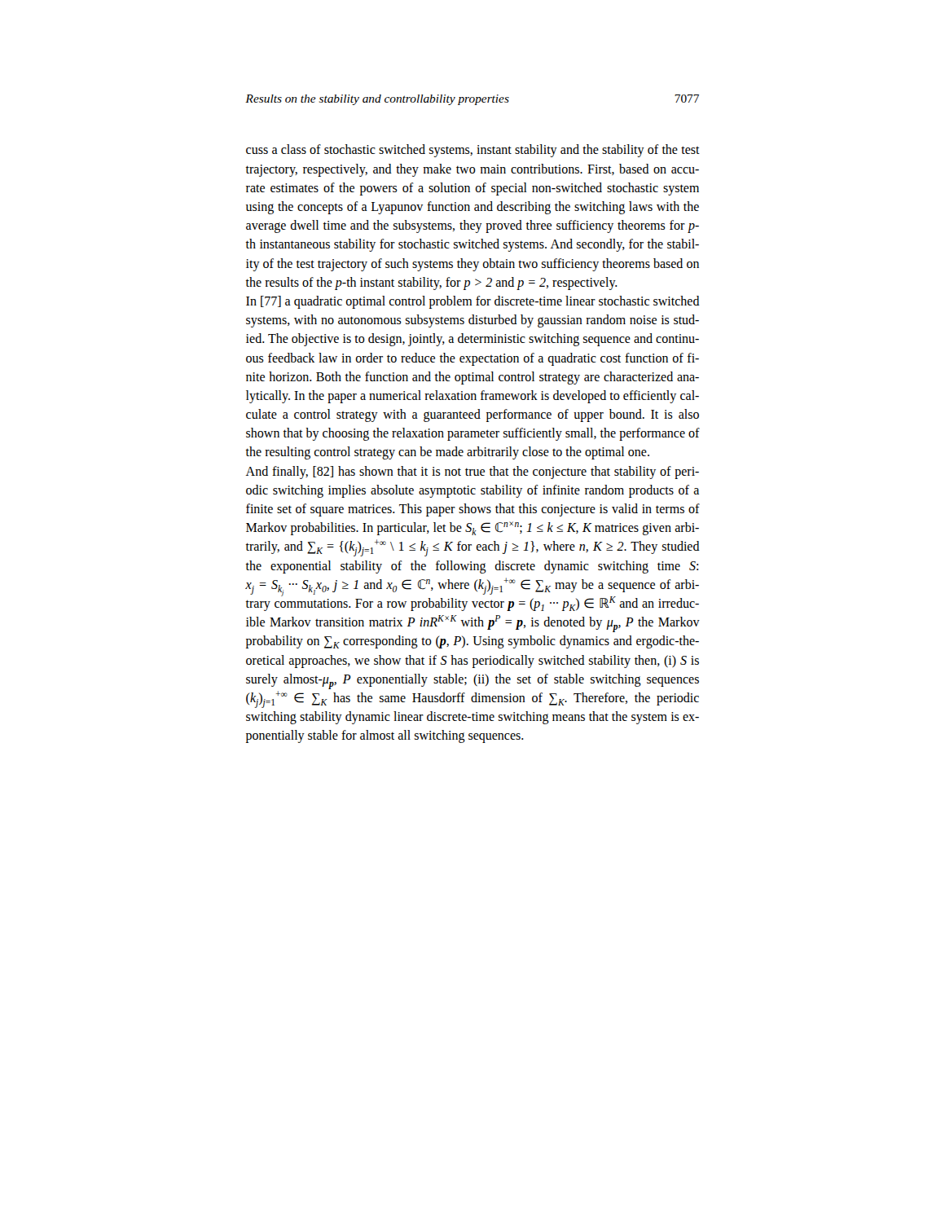Results on the stability and controllability properties 7077
cuss a class of stochastic switched systems, instant stability and the stability of the test trajectory, respectively, and they make two main contributions. First, based on accurate estimates of the powers of a solution of special non-switched stochastic system using the concepts of a Lyapunov function and describing the switching laws with the average dwell time and the subsystems, they proved three sufficiency theorems for p-th instantaneous stability for stochastic switched systems. And secondly, for the stability of the test trajectory of such systems they obtain two sufficiency theorems based on the results of the p-th instant stability, for p > 2 and p = 2, respectively.
In [77] a quadratic optimal control problem for discrete-time linear stochastic switched systems, with no autonomous subsystems disturbed by gaussian random noise is studied. The objective is to design, jointly, a deterministic switching sequence and continuous feedback law in order to reduce the expectation of a quadratic cost function of finite horizon. Both the function and the optimal control strategy are characterized analytically. In the paper a numerical relaxation framework is developed to efficiently calculate a control strategy with a guaranteed performance of upper bound. It is also shown that by choosing the relaxation parameter sufficiently small, the performance of the resulting control strategy can be made arbitrarily close to the optimal one.
And finally, [82] has shown that it is not true that the conjecture that stability of periodic switching implies absolute asymptotic stability of infinite random products of a finite set of square matrices. This paper shows that this conjecture is valid in terms of Markov probabilities. In particular, let be Sk ∈ ℂn×n; 1 ≤ k ≤ K, K matrices given arbitrarily, and ∑K = {(kj)j=1+∞ \ 1 ≤ kj ≤ K for each j ≥ 1}, where n, K ≥ 2. They studied the exponential stability of the following discrete dynamic switching time S: xj = Skj ··· Sk1x0, j ≥ 1 and x0 ∈ ℂn, where (kj)j=1+∞ ∈ ∑K may be a sequence of arbitrary commutations. For a row probability vector p = (p1 ··· pK) ∈ ℝK and an irreducible Markov transition matrix P inRK×K with pP = p, is denoted by μp, P the Markov probability on ∑K corresponding to (p, P). Using symbolic dynamics and ergodic-theoretical approaches, we show that if S has periodically switched stability then, (i) S is surely almost-μp, P exponentially stable; (ii) the set of stable switching sequences (kj)j=1+∞ ∈ ∑K has the same Hausdorff dimension of ∑K. Therefore, the periodic switching stability dynamic linear discrete-time switching means that the system is exponentially stable for almost all switching sequences.